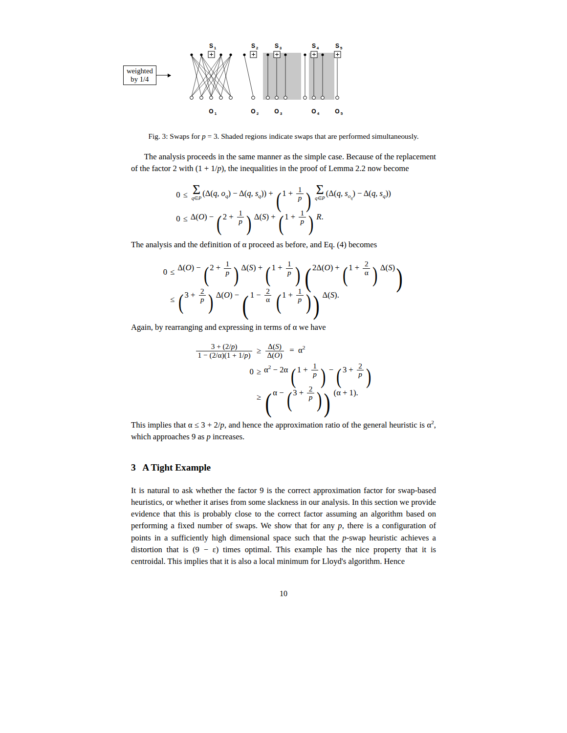weighted
by 1/4
S 1 S 2 S 3 S 4 S 5 O 1 O 2 O 3 O 4 O 5
Fig. 3: Swaps for p = 3. Shaded regions indicate swaps that are performed simultaneously.
The analysis proceeds in the same manner as the simple case. Because of the replacement of the factor 2 with (1 + 1/p), the inequalities in the proof of Lemma 2.2 now become
| 0 | ≤ | Σ q ∈ P (Δ( q , o q ) − Δ( q , s q )) + ( 1 + 1 p ) Σ q ∈ P (Δ( q , s o q ) − Δ( q , s q )) |
| 0 | ≤ | Δ( O ) − ( 2 + 1 p ) Δ( S ) + ( 1 + 1 p ) R . |
The analysis and the definition of α proceed as before, and Eq. (4) becomes
| 0 | ≤ | Δ( O ) − ( 2 + 1 p ) Δ( S ) + ( 1 + 1 p ) ( 2Δ( O ) + ( 1 + 2 α ) Δ( S ) ) |
| | ≤ | ( 3 + 2 p ) Δ( O ) − ( 1 − 2 α ( 1 + 1 p ) ) Δ( S ). |
Again, by rearranging and expressing in terms of α we have
| 3 + (2/ p ) 1 − (2/α)(1 + 1/ p ) | ≥ | Δ( S ) Δ( O ) = α 2 |
| 0 | ≥ | α 2 − 2α ( 1 + 1 p ) − ( 3 + 2 p ) |
| | ≥ | ( α − ( 3 + 2 p ) ) (α + 1). |
This implies that α ≤ 3 + 2/p, and hence the approximation ratio of the general heuristic is α2, which approaches 9 as p increases.
3 A Tight Example
It is natural to ask whether the factor 9 is the correct approximation factor for swap-based heuristics, or whether it arises from some slackness in our analysis. In this section we provide evidence that this is probably close to the correct factor assuming an algorithm based on performing a fixed number of swaps. We show that for any p, there is a configuration of points in a sufficiently high dimensional space such that the p-swap heuristic achieves a distortion that is (9 − ε) times optimal. This example has the nice property that it is centroidal. This implies that it is also a local minimum for Lloyd's algorithm. Hence
10